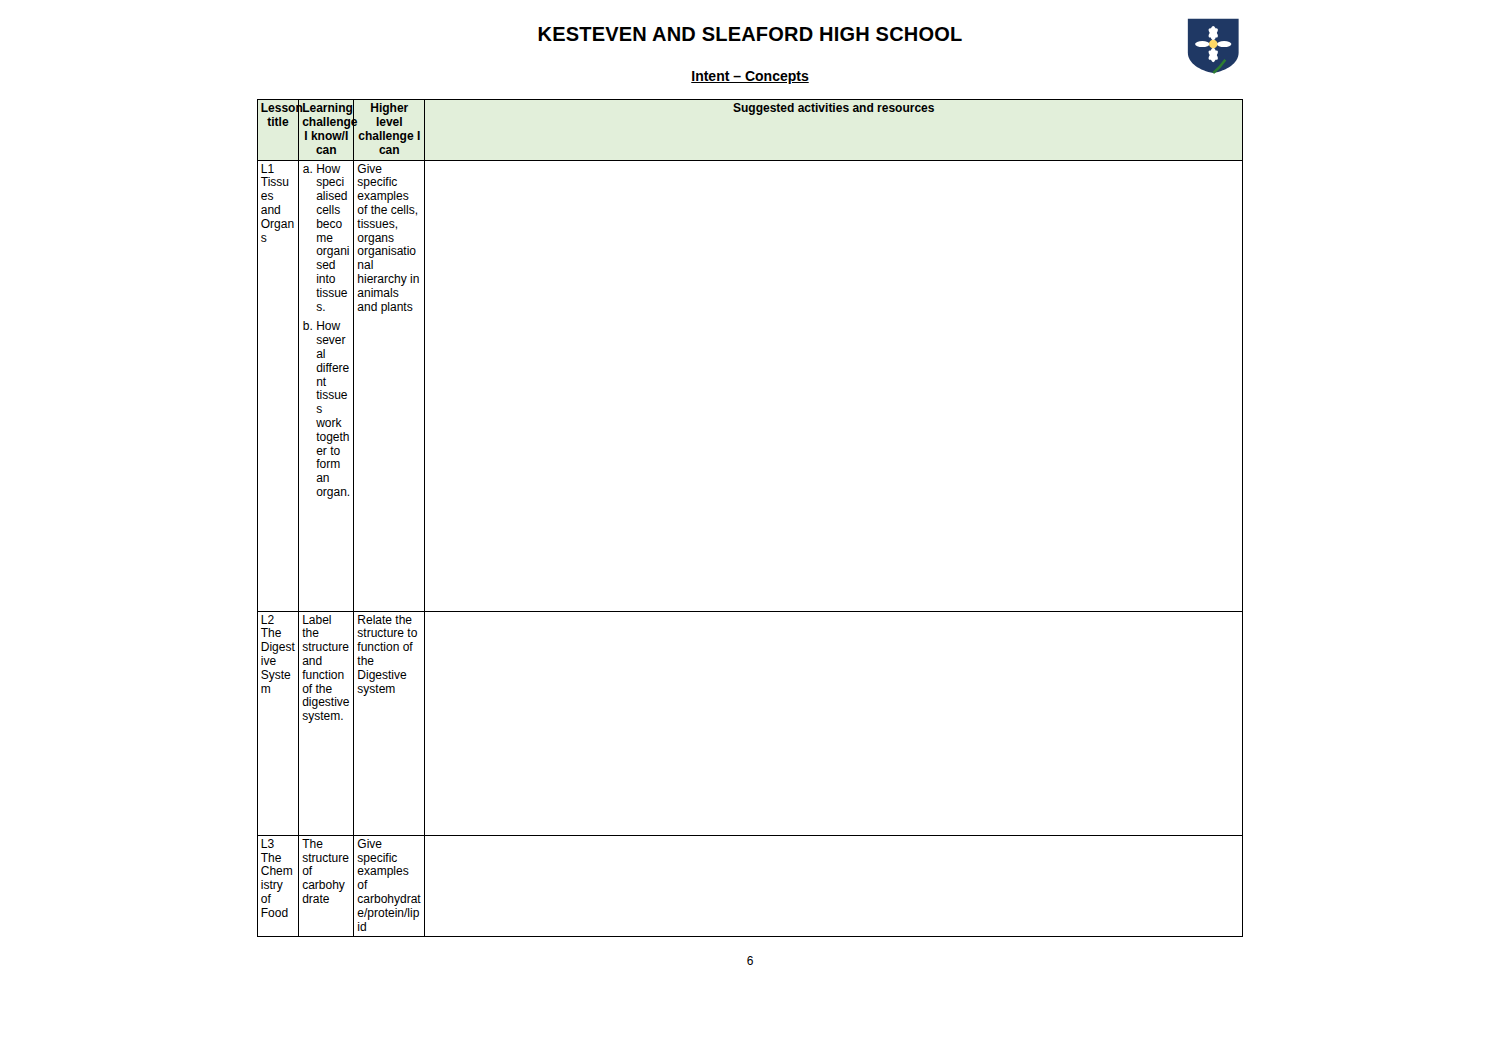KESTEVEN AND SLEAFORD HIGH SCHOOL
Intent – Concepts
| Lesson title | Learning challenge I know/I can | Higher level challenge I can | Suggested activities and resources |
| --- | --- | --- | --- |
| L1 Tissues and Organs | How specialised cells become organised into tissues. How several different tissues work together to form an organ. | Give specific examples of the cells, tissues, organs organisational hierarchy in animals and plants | |
| L2 The Digestive System | Label the structure and function of the digestive system. | Relate the structure to function of the Digestive system | |
| L3 The Chemistry of Food | The structure of carbohydrate | Give specific examples of carbohydrate/protein/lipid | |
6